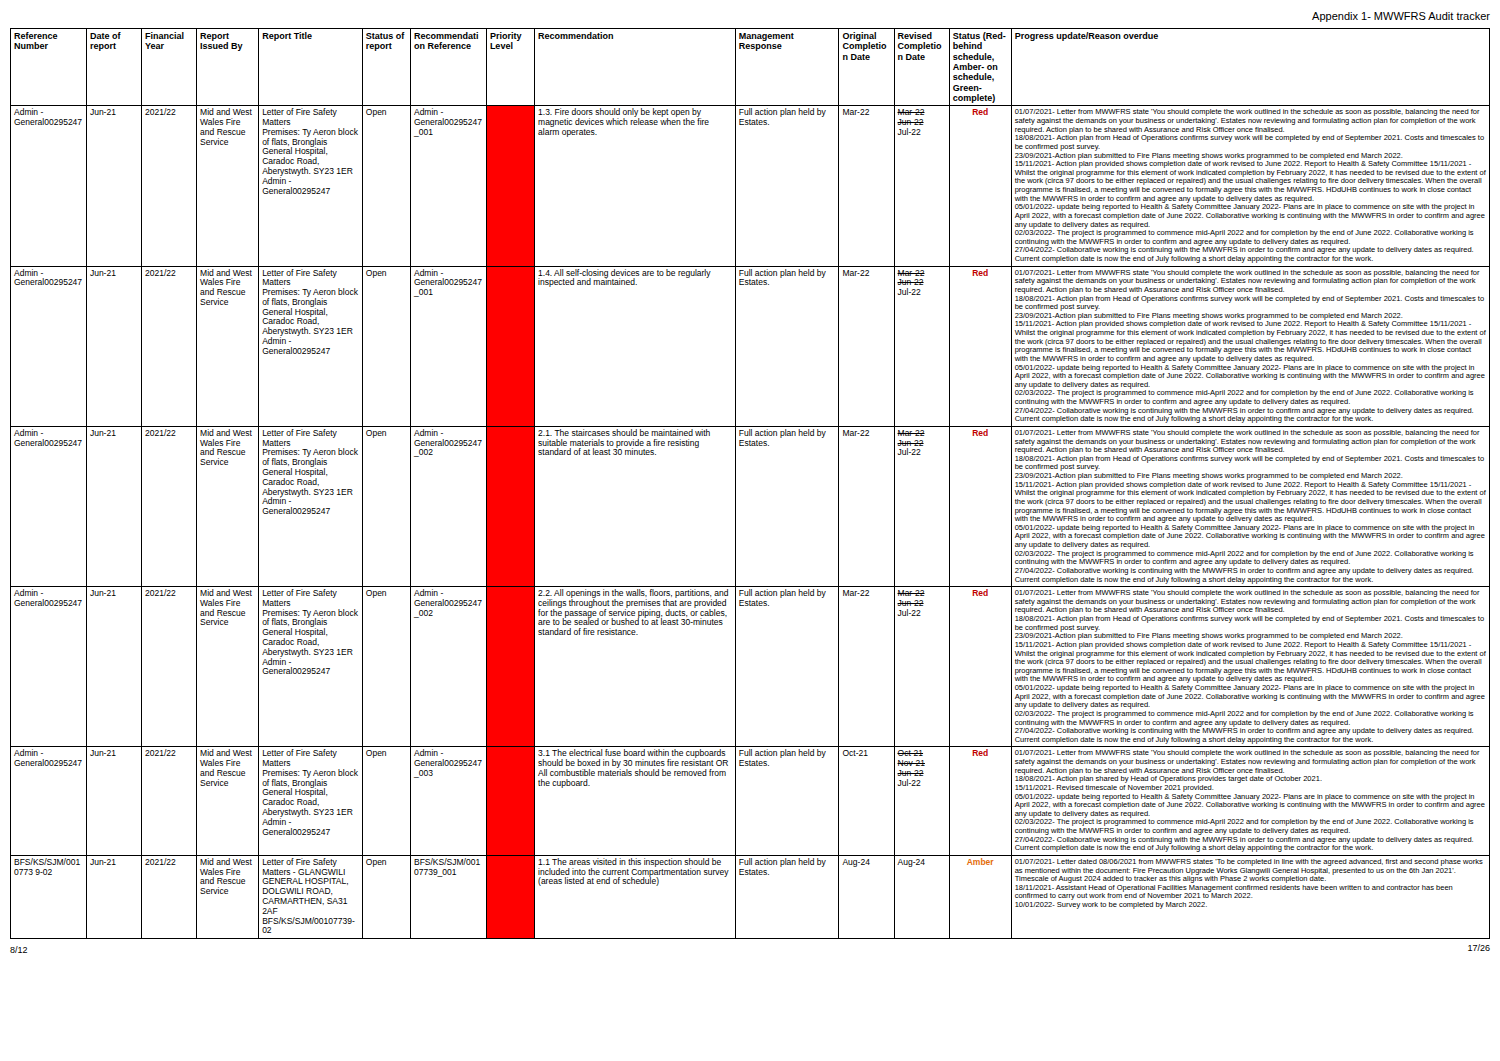Appendix 1- MWWFRS Audit tracker
| Reference Number | Date of report | Financial Year | Report Issued By | Report Title | Status of report | Recommendation Reference | Priority Level | Recommendation | Management Response | Original Completion Date | Revised Completion Date | Status (Red- behind schedule, Amber- on schedule, Green- complete) | Progress update/Reason overdue |
| --- | --- | --- | --- | --- | --- | --- | --- | --- | --- | --- | --- | --- | --- |
| Admin - General00295247 | Jun-21 | 2021/22 | Mid and West Wales Fire and Rescue Service | Letter of Fire Safety Matters Premises: Ty Aeron block of flats, Bronglais General Hospital, Caradoc Road, Aberystwyth. SY23 1ER Admin - General00295247 | Open | Admin - General00295247_001 | High | 1.3. Fire doors should only be kept open by magnetic devices which release when the fire alarm operates. | Full action plan held by Estates. | Mar-22 | Mar-22 Jun-22 Jul-22 | Red | 01/07/2021- Letter from MWWFRS state 'You should complete the work outlined in the schedule as soon as possible, balancing the need for safety against the demands on your business or undertaking'. Estates now reviewing and formulating action plan for completion of the work required. Action plan to be shared with Assurance and Risk Officer once finalised. 18/08/2021- Action plan from Head of Operations confirms survey work will be completed by end of September 2021. Costs and timescales to be confirmed post survey. 23/09/2021-Action plan submitted to Fire Plans meeting shows works programmed to be completed end March 2022. 15/11/2021- Action plan provided shows completion date of work revised to June 2022. Report to Health & Safety Committee 15/11/2021 - Whilst the original programme for this element of work indicated completion by February 2022, it has needed to be revised due to the extent of the work (circa 97 doors to be either replaced or repaired) and the usual challenges relating to fire door delivery timescales. When the overall programme is finalised, a meeting will be convened to formally agree this with the MWWFRS. HDdUHB continues to work in close contact with the MWWFRS in order to confirm and agree any update to delivery dates as required. 05/01/2022- update being reported to Health & Safety Committee January 2022- Plans are in place to commence on site with the project in April 2022, with a forecast completion date of June 2022. Collaborative working is continuing with the MWWFRS in order to confirm and agree any update to delivery dates as required. 02/03/2022- The project is programmed to commence mid-April 2022 and for completion by the end of June 2022. Collaborative working is continuing with the MWWFRS in order to confirm and agree any update to delivery dates as required. 27/04/2022- Collaborative working is continuing with the MWWFRS in order to confirm and agree any update to delivery dates as required. Current completion date is now the end of July following a short delay appointing the contractor for the work. |
| Admin - General00295247 | Jun-21 | 2021/22 | Mid and West Wales Fire and Rescue Service | Letter of Fire Safety Matters Premises: Ty Aeron block of flats, Bronglais General Hospital, Caradoc Road, Aberystwyth. SY23 1ER Admin - General00295247 | Open | Admin - General00295247_001 | High | 1.4. All self-closing devices are to be regularly inspected and maintained. | Full action plan held by Estates. | Mar-22 | Mar-22 Jun-22 Jul-22 | Red | 01/07/2021- Letter from MWWFRS state 'You should complete the work outlined in the schedule as soon as possible, balancing the need for safety against the demands on your business or undertaking'. Estates now reviewing and formulating action plan for completion of the work required. Action plan to be shared with Assurance and Risk Officer once finalised. 18/08/2021- Action plan from Head of Operations confirms survey work will be completed by end of September 2021. Costs and timescales to be confirmed post survey. 23/09/2021-Action plan submitted to Fire Plans meeting shows works programmed to be completed end March 2022. 15/11/2021- Action plan provided shows completion date of work revised to June 2022. Report to Health & Safety Committee 15/11/2021 - Whilst the original programme for this element of work indicated completion by February 2022, it has needed to be revised due to the extent of the work (circa 97 doors to be either replaced or repaired) and the usual challenges relating to fire door delivery timescales. When the overall programme is finalised, a meeting will be convened to formally agree this with the MWWFRS. HDdUHB continues to work in close contact with the MWWFRS in order to confirm and agree any update to delivery dates as required. 05/01/2022- update being reported to Health & Safety Committee January 2022- Plans are in place to commence on site with the project in April 2022, with a forecast completion date of June 2022. Collaborative working is continuing with the MWWFRS in order to confirm and agree any update to delivery dates as required. 02/03/2022- The project is programmed to commence mid-April 2022 and for completion by the end of June 2022. Collaborative working is continuing with the MWWFRS in order to confirm and agree any update to delivery dates as required. 27/04/2022- Collaborative working is continuing with the MWWFRS in order to confirm and agree any update to delivery dates as required. Current completion date is now the end of July following a short delay appointing the contractor for the work. |
| Admin - General00295247 | Jun-21 | 2021/22 | Mid and West Wales Fire and Rescue Service | Letter of Fire Safety Matters Premises: Ty Aeron block of flats, Bronglais General Hospital, Caradoc Road, Aberystwyth. SY23 1ER Admin - General00295247 | Open | Admin - General00295247_002 | High | 2.1. The staircases should be maintained with suitable materials to provide a fire resisting standard of at least 30 minutes. | Full action plan held by Estates. | Mar-22 | Mar-22 Jun-22 Jul-22 | Red | 01/07/2021- Letter from MWWFRS state 'You should complete the work outlined in the schedule as soon as possible, balancing the need for safety against the demands on your business or undertaking'. Estates now reviewing and formulating action plan for completion of the work required. Action plan to be shared with Assurance and Risk Officer once finalised. 18/08/2021- Action plan from Head of Operations confirms survey work will be completed by end of September 2021. Costs and timescales to be confirmed post survey. 23/09/2021-Action plan submitted to Fire Plans meeting shows works programmed to be completed end March 2022. 15/11/2021- Action plan provided shows completion date of work revised to June 2022. Report to Health & Safety Committee 15/11/2021 - Whilst the original programme for this element of work indicated completion by February 2022, it has needed to be revised due to the extent of the work (circa 97 doors to be either replaced or repaired) and the usual challenges relating to fire door delivery timescales. When the overall programme is finalised, a meeting will be convened to formally agree this with the MWWFRS. HDdUHB continues to work in close contact with the MWWFRS in order to confirm and agree any update to delivery dates as required. 05/01/2022- update being reported to Health & Safety Committee January 2022- Plans are in place to commence on site with the project in April 2022, with a forecast completion date of June 2022. Collaborative working is continuing with the MWWFRS in order to confirm and agree any update to delivery dates as required. 02/03/2022- The project is programmed to commence mid-April 2022 and for completion by the end of June 2022. Collaborative working is continuing with the MWWFRS in order to confirm and agree any update to delivery dates as required. 27/04/2022- Collaborative working is continuing with the MWWFRS in order to confirm and agree any update to delivery dates as required. Current completion date is now the end of July following a short delay appointing the contractor for the work. |
| Admin - General00295247 | Jun-21 | 2021/22 | Mid and West Wales Fire and Rescue Service | Letter of Fire Safety Matters Premises: Ty Aeron block of flats, Bronglais General Hospital, Caradoc Road, Aberystwyth. SY23 1ER Admin - General00295247 | Open | Admin - General00295247_002 | High | 2.2. All openings in the walls, floors, partitions, and ceilings throughout the premises that are provided for the passage of service piping, ducts, or cables, are to be sealed or bushed to at least 30-minutes standard of fire resistance. | Full action plan held by Estates. | Mar-22 | Mar-22 Jun-22 Jul-22 | Red | 01/07/2021- Letter from MWWFRS state 'You should complete the work outlined in the schedule as soon as possible, balancing the need for safety against the demands on your business or undertaking'. Estates now reviewing and formulating action plan for completion of the work required. Action plan to be shared with Assurance and Risk Officer once finalised. 18/08/2021- Action plan from Head of Operations confirms survey work will be completed by end of September 2021. Costs and timescales to be confirmed post survey. 23/09/2021-Action plan submitted to Fire Plans meeting shows works programmed to be completed end March 2022. 15/11/2021- Action plan provided shows completion date of work revised to June 2022. Report to Health & Safety Committee 15/11/2021 - Whilst the original programme for this element of work indicated completion by February 2022, it has needed to be revised due to the extent of the work (circa 97 doors to be either replaced or repaired) and the usual challenges relating to fire door delivery timescales. When the overall programme is finalised, a meeting will be convened to formally agree this with the MWWFRS. HDdUHB continues to work in close contact with the MWWFRS in order to confirm and agree any update to delivery dates as required. 05/01/2022- update being reported to Health & Safety Committee January 2022- Plans are in place to commence on site with the project in April 2022, with a forecast completion date of June 2022. Collaborative working is continuing with the MWWFRS in order to confirm and agree any update to delivery dates as required. 02/03/2022- The project is programmed to commence mid-April 2022 and for completion by the end of June 2022. Collaborative working is continuing with the MWWFRS in order to confirm and agree any update to delivery dates as required. 27/04/2022- Collaborative working is continuing with the MWWFRS in order to confirm and agree any update to delivery dates as required. Current completion date is now the end of July following a short delay appointing the contractor for the work. |
| Admin - General00295247 | Jun-21 | 2021/22 | Mid and West Wales Fire and Rescue Service | Letter of Fire Safety Matters Premises: Ty Aeron block of flats, Bronglais General Hospital, Caradoc Road, Aberystwyth. SY23 1ER Admin - General00295247 | Open | Admin - General00295247_003 | High | 3.1 The electrical fuse board within the cupboards should be boxed in by 30 minutes fire resistant OR All combustible materials should be removed from the cupboard. | Full action plan held by Estates. | Oct-21 | Oct-21 Nov-21 Jun-22 Jul-22 | Red | 01/07/2021- Letter from MWWFRS state 'You should complete the work outlined in the schedule as soon as possible, balancing the need for safety against the demands on your business or undertaking'. Estates now reviewing and formulating action plan for completion of the work required. Action plan to be shared with Assurance and Risk Officer once finalised. 18/08/2021- Action plan shared by Head of Operations provides target date of October 2021. 15/11/2021- Revised timescale of November 2021 provided. 05/01/2022- update being reported to Health & Safety Committee January 2022- Plans are in place to commence on site with the project in April 2022, with a forecast completion date of June 2022. Collaborative working is continuing with the MWWFRS in order to confirm and agree any update to delivery dates as required. 02/03/2022- The project is programmed to commence mid-April 2022 and for completion by the end of June 2022. Collaborative working is continuing with the MWWFRS in order to confirm and agree any update to delivery dates as required. 27/04/2022- Collaborative working is continuing with the MWWFRS in order to confirm and agree any update to delivery dates as required. Current completion date is now the end of July following a short delay appointing the contractor for the work. |
| BFS/KS/SJM/0010773 9-02 | Jun-21 | 2021/22 | Mid and West Wales Fire and Rescue Service | Letter of Fire Safety Matters - GLANGWILI GENERAL HOSPITAL, DOLGWILI ROAD, CARMARTHEN, SA31 2AF BFS/KS/SJM/00107739-02 | Open | BFS/KS/SJM/00107739_001 | High | 1.1 The areas visited in this inspection should be included into the current Compartmentation survey (areas listed at end of schedule) | Full action plan held by Estates. | Aug-24 | Aug-24 | Amber | 01/07/2021- Letter dated 08/06/2021 from MWWFRS states 'To be completed in line with the agreed advanced, first and second phase works as mentioned within the document: Fire Precaution Upgrade Works Glangwili General Hospital, presented to us on the 6th Jan 2021'. Timescale of August 2024 added to tracker as this aligns with Phase 2 works completion date. 18/11/2021- Assistant Head of Operational Facilities Management confirmed residents have been written to and contractor has been confirmed to carry out work from end of November 2021 to March 2022. 10/01/2022- Survey work to be completed by March 2022. |
8/12
17/26